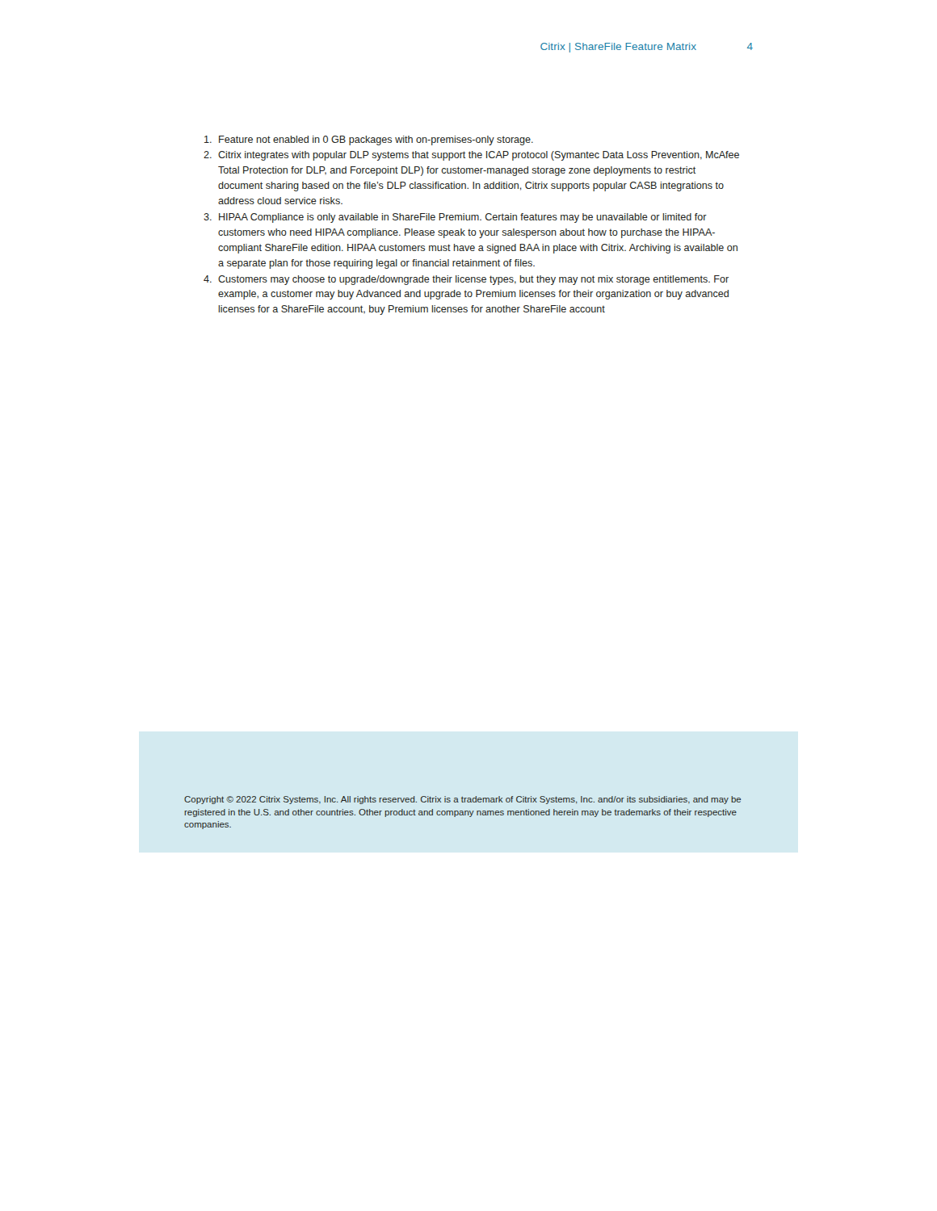Citrix | ShareFile Feature Matrix 4
Feature not enabled in 0 GB packages with on-premises-only storage.
Citrix integrates with popular DLP systems that support the ICAP protocol (Symantec Data Loss Prevention, McAfee Total Protection for DLP, and Forcepoint DLP) for customer-managed storage zone deployments to restrict document sharing based on the file’s DLP classification. In addition, Citrix supports popular CASB integrations to address cloud service risks.
HIPAA Compliance is only available in ShareFile Premium. Certain features may be unavailable or limited for customers who need HIPAA compliance. Please speak to your salesperson about how to purchase the HIPAA-compliant ShareFile edition. HIPAA customers must have a signed BAA in place with Citrix. Archiving is available on a separate plan for those requiring legal or financial retainment of files.
Customers may choose to upgrade/downgrade their license types, but they may not mix storage entitlements. For example, a customer may buy Advanced and upgrade to Premium licenses for their organization or buy advanced licenses for a ShareFile account, buy Premium licenses for another ShareFile account
Copyright © 2022 Citrix Systems, Inc. All rights reserved. Citrix is a trademark of Citrix Systems, Inc. and/or its subsidiaries, and may be registered in the U.S. and other countries. Other product and company names mentioned herein may be trademarks of their respective companies.